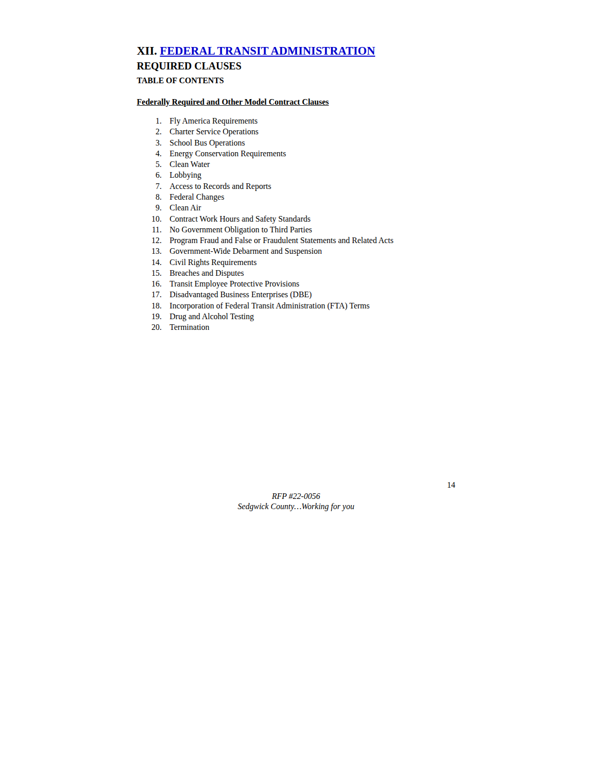XII. FEDERAL TRANSIT ADMINISTRATION
REQUIRED CLAUSES
TABLE OF CONTENTS
Federally Required and Other Model Contract Clauses
Fly America Requirements
Charter Service Operations
School Bus Operations
Energy Conservation Requirements
Clean Water
Lobbying
Access to Records and Reports
Federal Changes
Clean Air
Contract Work Hours and Safety Standards
No Government Obligation to Third Parties
Program Fraud and False or Fraudulent Statements and Related Acts
Government-Wide Debarment and Suspension
Civil Rights Requirements
Breaches and Disputes
Transit Employee Protective Provisions
Disadvantaged Business Enterprises (DBE)
Incorporation of Federal Transit Administration (FTA) Terms
Drug and Alcohol Testing
Termination
14 RFP #22-0056
Sedgwick County…Working for you